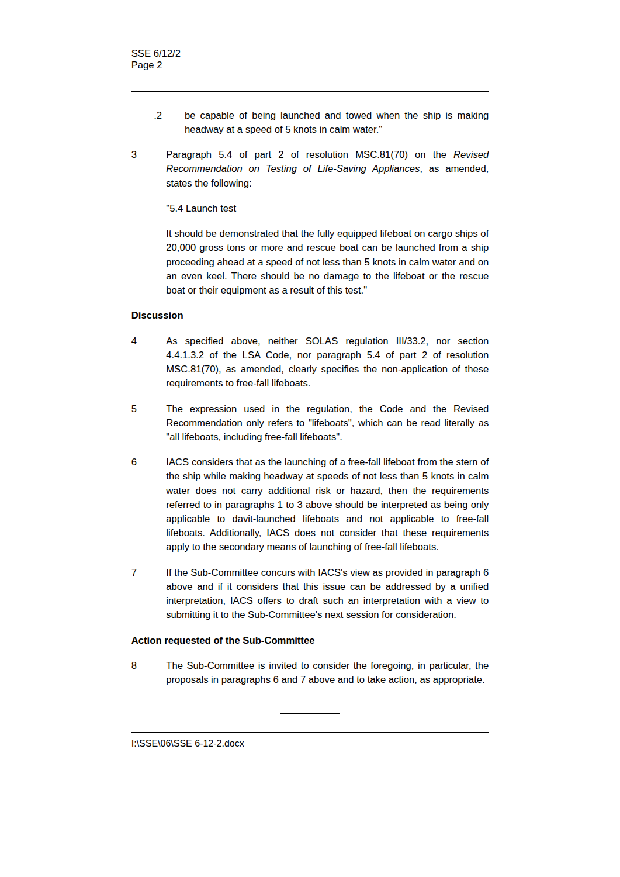SSE 6/12/2
Page 2
.2be capable of being launched and towed when the ship is making headway at a speed of 5 knots in calm water."
3 Paragraph 5.4 of part 2 of resolution MSC.81(70) on the Revised Recommendation on Testing of Life-Saving Appliances, as amended, states the following:
"5.4 Launch test
It should be demonstrated that the fully equipped lifeboat on cargo ships of 20,000 gross tons or more and rescue boat can be launched from a ship proceeding ahead at a speed of not less than 5 knots in calm water and on an even keel. There should be no damage to the lifeboat or the rescue boat or their equipment as a result of this test."
Discussion
4 As specified above, neither SOLAS regulation III/33.2, nor section 4.4.1.3.2 of the LSA Code, nor paragraph 5.4 of part 2 of resolution MSC.81(70), as amended, clearly specifies the non-application of these requirements to free-fall lifeboats.
5 The expression used in the regulation, the Code and the Revised Recommendation only refers to "lifeboats", which can be read literally as "all lifeboats, including free-fall lifeboats".
6 IACS considers that as the launching of a free-fall lifeboat from the stern of the ship while making headway at speeds of not less than 5 knots in calm water does not carry additional risk or hazard, then the requirements referred to in paragraphs 1 to 3 above should be interpreted as being only applicable to davit-launched lifeboats and not applicable to free-fall lifeboats. Additionally, IACS does not consider that these requirements apply to the secondary means of launching of free-fall lifeboats.
7 If the Sub-Committee concurs with IACS's view as provided in paragraph 6 above and if it considers that this issue can be addressed by a unified interpretation, IACS offers to draft such an interpretation with a view to submitting it to the Sub-Committee's next session for consideration.
Action requested of the Sub-Committee
8 The Sub-Committee is invited to consider the foregoing, in particular, the proposals in paragraphs 6 and 7 above and to take action, as appropriate.
I:\SSE\06\SSE 6-12-2.docx